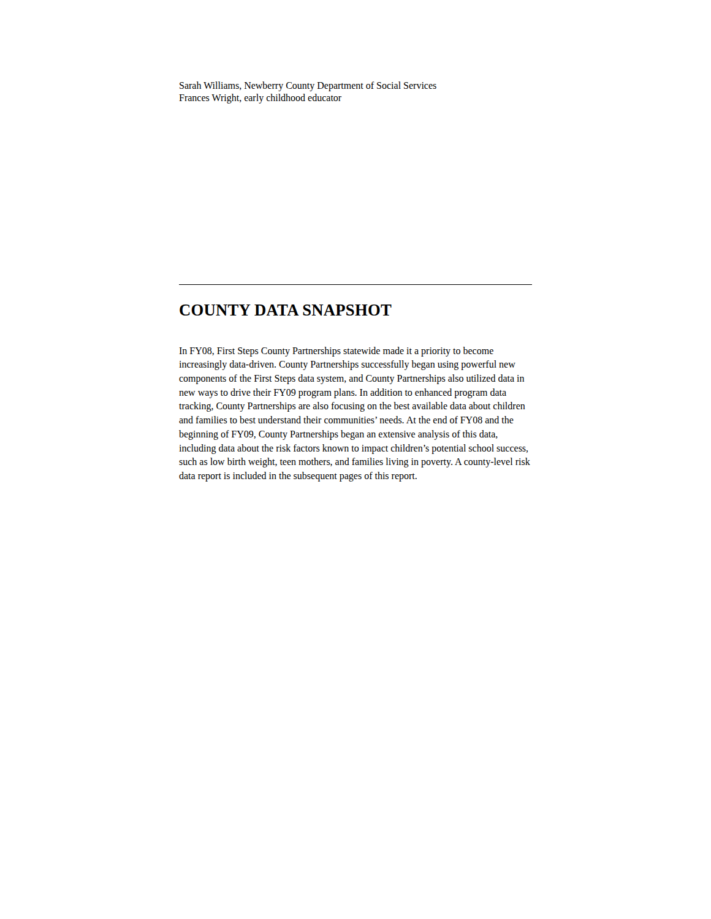Sarah Williams, Newberry County Department of Social Services
Frances Wright, early childhood educator
COUNTY DATA SNAPSHOT
In FY08, First Steps County Partnerships statewide made it a priority to become increasingly data-driven. County Partnerships successfully began using powerful new components of the First Steps data system, and County Partnerships also utilized data in new ways to drive their FY09 program plans. In addition to enhanced program data tracking, County Partnerships are also focusing on the best available data about children and families to best understand their communities’ needs. At the end of FY08 and the beginning of FY09, County Partnerships began an extensive analysis of this data, including data about the risk factors known to impact children’s potential school success, such as low birth weight, teen mothers, and families living in poverty. A county-level risk data report is included in the subsequent pages of this report.